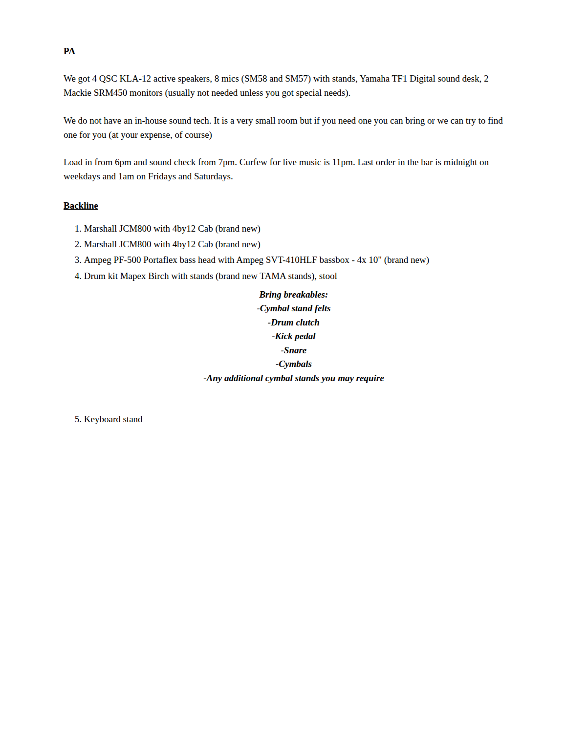PA
We got 4 QSC KLA-12 active speakers, 8 mics (SM58 and SM57) with stands, Yamaha TF1 Digital sound desk, 2 Mackie SRM450 monitors (usually not needed unless you got special needs).
We do not have an in-house sound tech. It is a very small room but if you need one you can bring or we can try to find one for you (at your expense, of course)
Load in from 6pm and sound check from 7pm. Curfew for live music is 11pm. Last order in the bar is midnight on weekdays and 1am on Fridays and Saturdays.
Backline
Marshall JCM800 with 4by12 Cab (brand new)
Marshall JCM800 with 4by12 Cab (brand new)
Ampeg PF-500 Portaflex bass head with Ampeg SVT-410HLF bassbox - 4x 10" (brand new)
Drum kit Mapex Birch with stands (brand new TAMA stands), stool
Bring breakables: -Cymbal stand felts -Drum clutch -Kick pedal -Snare -Cymbals -Any additional cymbal stands you may require
Keyboard stand